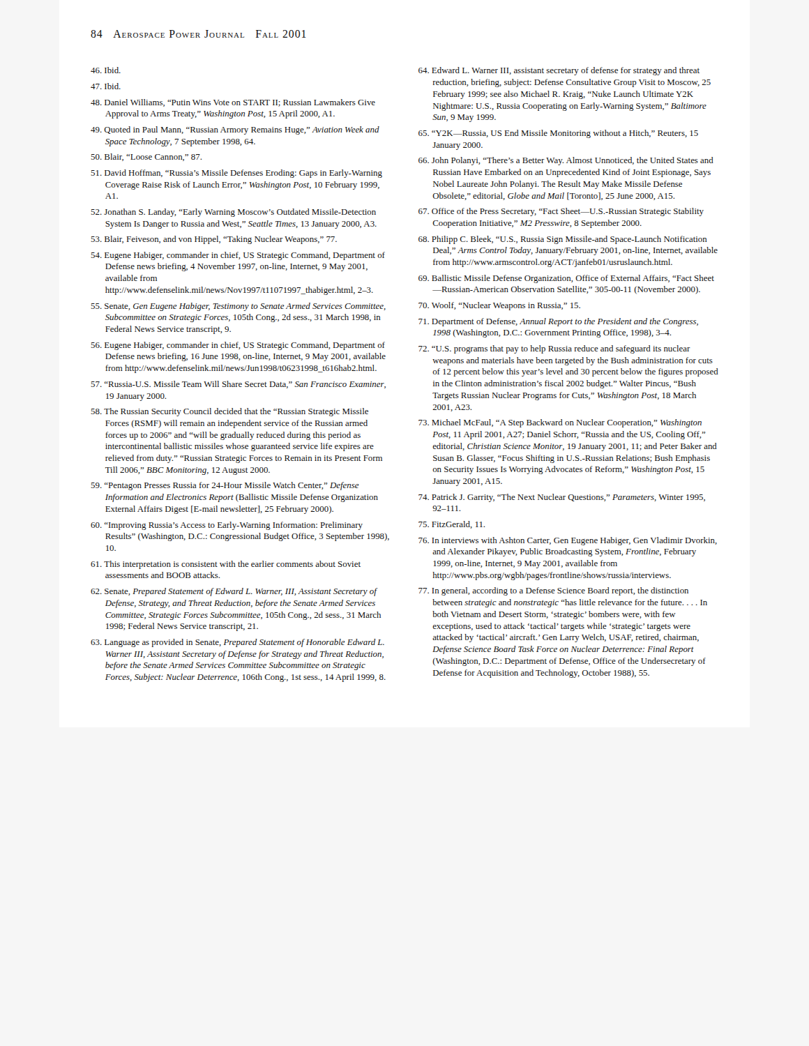84 Aerospace Power Journal Fall 2001
Ibid.
Ibid.
Daniel Williams, “Putin Wins Vote on START II; Russian Lawmakers Give Approval to Arms Treaty,” Washington Post, 15 April 2000, A1.
Quoted in Paul Mann, “Russian Armory Remains Huge,” Aviation Week and Space Technology, 7 September 1998, 64.
Blair, “Loose Cannon,” 87.
David Hoffman, “Russia’s Missile Defenses Eroding: Gaps in Early-Warning Coverage Raise Risk of Launch Error,” Washington Post, 10 February 1999, A1.
Jonathan S. Landay, “Early Warning Moscow’s Outdated Missile-Detection System Is Danger to Russia and West,” Seattle Times, 13 January 2000, A3.
Blair, Feiveson, and von Hippel, “Taking Nuclear Weapons,” 77.
Eugene Habiger, commander in chief, US Strategic Command, Department of Defense news briefing, 4 November 1997, on-line, Internet, 9 May 2001, available from http://www.defenselink.mil/news/Nov1997/t11071997_thabiger.html, 2–3.
Senate, Gen Eugene Habiger, Testimony to Senate Armed Services Committee, Subcommittee on Strategic Forces, 105th Cong., 2d sess., 31 March 1998, in Federal News Service transcript, 9.
Eugene Habiger, commander in chief, US Strategic Command, Department of Defense news briefing, 16 June 1998, on-line, Internet, 9 May 2001, available from http://www.defenselink.mil/news/Jun1998/t06231998_t616hab2.html.
“Russia-U.S. Missile Team Will Share Secret Data,” San Francisco Examiner, 19 January 2000.
The Russian Security Council decided that the “Russian Strategic Missile Forces (RSMF) will remain an independent service of the Russian armed forces up to 2006” and “will be gradually reduced during this period as intercontinental ballistic missiles whose guaranteed service life expires are relieved from duty.” “Russian Strategic Forces to Remain in its Present Form Till 2006,” BBC Monitoring, 12 August 2000.
“Pentagon Presses Russia for 24-Hour Missile Watch Center,” Defense Information and Electronics Report (Ballistic Missile Defense Organization External Affairs Digest [E-mail newsletter], 25 February 2000).
“Improving Russia’s Access to Early-Warning Information: Preliminary Results” (Washington, D.C.: Congressional Budget Office, 3 September 1998), 10.
This interpretation is consistent with the earlier comments about Soviet assessments and BOOB attacks.
Senate, Prepared Statement of Edward L. Warner, III, Assistant Secretary of Defense, Strategy, and Threat Reduction, before the Senate Armed Services Committee, Strategic Forces Subcommittee, 105th Cong., 2d sess., 31 March 1998; Federal News Service transcript, 21.
Language as provided in Senate, Prepared Statement of Honorable Edward L. Warner III, Assistant Secretary of Defense for Strategy and Threat Reduction, before the Senate Armed Services Committee Subcommittee on Strategic Forces, Subject: Nuclear Deterrence, 106th Cong., 1st sess., 14 April 1999, 8.
Edward L. Warner III, assistant secretary of defense for strategy and threat reduction, briefing, subject: Defense Consultative Group Visit to Moscow, 25 February 1999; see also Michael R. Kraig, “Nuke Launch Ultimate Y2K Nightmare: U.S., Russia Cooperating on Early-Warning System,” Baltimore Sun, 9 May 1999.
“Y2K—Russia, US End Missile Monitoring without a Hitch,” Reuters, 15 January 2000.
John Polanyi, “There’s a Better Way. Almost Unnoticed, the United States and Russian Have Embarked on an Unprecedented Kind of Joint Espionage, Says Nobel Laureate John Polanyi. The Result May Make Missile Defense Obsolete,” editorial, Globe and Mail [Toronto], 25 June 2000, A15.
Office of the Press Secretary, “Fact Sheet—U.S.-Russian Strategic Stability Cooperation Initiative,” M2 Presswire, 8 September 2000.
Philipp C. Bleek, “U.S., Russia Sign Missile-and Space-Launch Notification Deal,” Arms Control Today, January/February 2001, on-line, Internet, available from http://www.armscontrol.org/ACT/janfeb01/usruslaunch.html.
Ballistic Missile Defense Organization, Office of External Affairs, “Fact Sheet—Russian-American Observation Satellite,” 305-00-11 (November 2000).
Woolf, “Nuclear Weapons in Russia,” 15.
Department of Defense, Annual Report to the President and the Congress, 1998 (Washington, D.C.: Government Printing Office, 1998), 3–4.
“U.S. programs that pay to help Russia reduce and safeguard its nuclear weapons and materials have been targeted by the Bush administration for cuts of 12 percent below this year’s level and 30 percent below the figures proposed in the Clinton administration’s fiscal 2002 budget.” Walter Pincus, “Bush Targets Russian Nuclear Programs for Cuts,” Washington Post, 18 March 2001, A23.
Michael McFaul, “A Step Backward on Nuclear Cooperation,” Washington Post, 11 April 2001, A27; Daniel Schorr, “Russia and the US, Cooling Off,” editorial, Christian Science Monitor, 19 January 2001, 11; and Peter Baker and Susan B. Glasser, “Focus Shifting in U.S.-Russian Relations; Bush Emphasis on Security Issues Is Worrying Advocates of Reform,” Washington Post, 15 January 2001, A15.
Patrick J. Garrity, “The Next Nuclear Questions,” Parameters, Winter 1995, 92–111.
FitzGerald, 11.
In interviews with Ashton Carter, Gen Eugene Habiger, Gen Vladimir Dvorkin, and Alexander Pikayev, Public Broadcasting System, Frontline, February 1999, on-line, Internet, 9 May 2001, available from http://www.pbs.org/wgbh/pages/frontline/shows/russia/interviews.
In general, according to a Defense Science Board report, the distinction between strategic and nonstrategic “has little relevance for the future. . . . In both Vietnam and Desert Storm, ‘strategic’ bombers were, with few exceptions, used to attack ‘tactical’ targets while ‘strategic’ targets were attacked by ‘tactical’ aircraft.’ Gen Larry Welch, USAF, retired, chairman, Defense Science Board Task Force on Nuclear Deterrence: Final Report (Washington, D.C.: Department of Defense, Office of the Undersecretary of Defense for Acquisition and Technology, October 1988), 55.